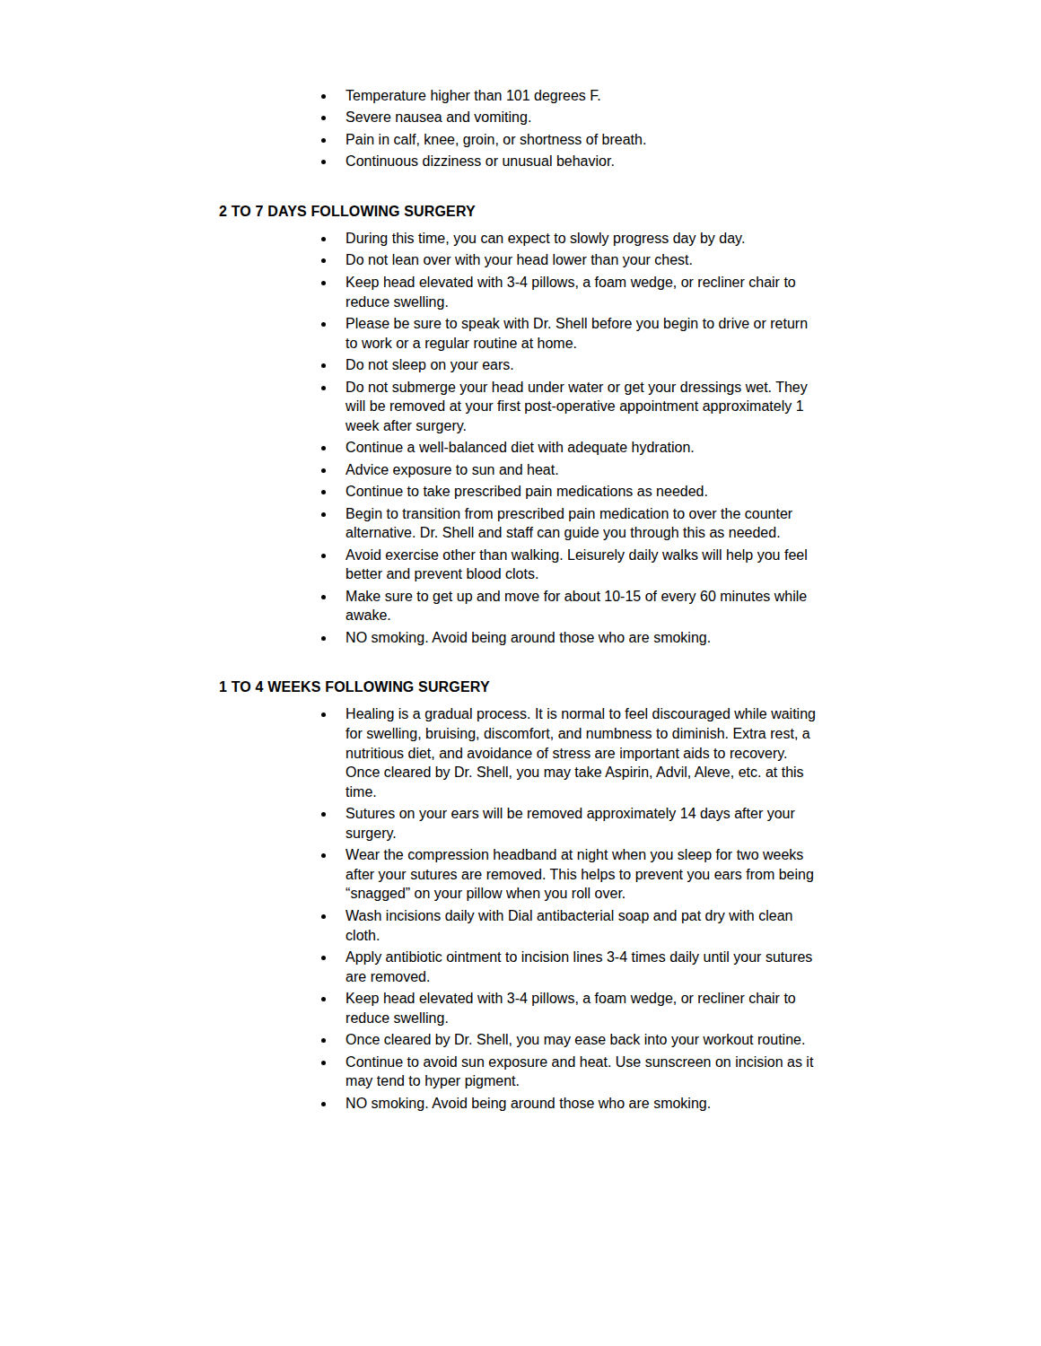Temperature higher than 101 degrees F.
Severe nausea and vomiting.
Pain in calf, knee, groin, or shortness of breath.
Continuous dizziness or unusual behavior.
2 TO 7 DAYS FOLLOWING SURGERY
During this time, you can expect to slowly progress day by day.
Do not lean over with your head lower than your chest.
Keep head elevated with 3-4 pillows, a foam wedge, or recliner chair to reduce swelling.
Please be sure to speak with Dr. Shell before you begin to drive or return to work or a regular routine at home.
Do not sleep on your ears.
Do not submerge your head under water or get your dressings wet. They will be removed at your first post-operative appointment approximately 1 week after surgery.
Continue a well-balanced diet with adequate hydration.
Advice exposure to sun and heat.
Continue to take prescribed pain medications as needed.
Begin to transition from prescribed pain medication to over the counter alternative. Dr. Shell and staff can guide you through this as needed.
Avoid exercise other than walking. Leisurely daily walks will help you feel better and prevent blood clots.
Make sure to get up and move for about 10-15 of every 60 minutes while awake.
NO smoking. Avoid being around those who are smoking.
1 TO 4 WEEKS FOLLOWING SURGERY
Healing is a gradual process. It is normal to feel discouraged while waiting for swelling, bruising, discomfort, and numbness to diminish. Extra rest, a nutritious diet, and avoidance of stress are important aids to recovery. Once cleared by Dr. Shell, you may take Aspirin, Advil, Aleve, etc. at this time.
Sutures on your ears will be removed approximately 14 days after your surgery.
Wear the compression headband at night when you sleep for two weeks after your sutures are removed. This helps to prevent you ears from being “snagged” on your pillow when you roll over.
Wash incisions daily with Dial antibacterial soap and pat dry with clean cloth.
Apply antibiotic ointment to incision lines 3-4 times daily until your sutures are removed.
Keep head elevated with 3-4 pillows, a foam wedge, or recliner chair to reduce swelling.
Once cleared by Dr. Shell, you may ease back into your workout routine.
Continue to avoid sun exposure and heat. Use sunscreen on incision as it may tend to hyper pigment.
NO smoking. Avoid being around those who are smoking.